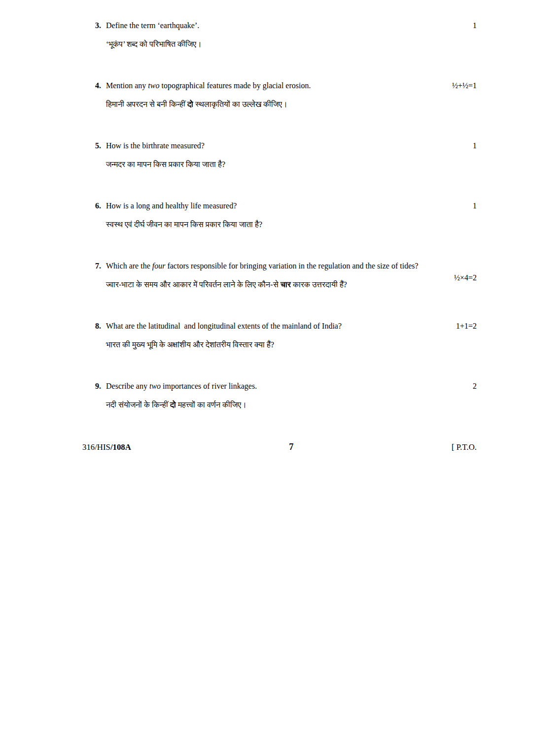3.
Define the term ‘earthquake’.
‘भूकंप’ शब्द को परिभाषित कीजिए।
1
4.
Mention any two topographical features made by glacial erosion.
हिमानी अपरदन से बनी किन्हीं दो स्थलाकृतियों का उल्लेख कीजिए।
½+½=1
5.
How is the birthrate measured?
जन्मदर का मापन किस प्रकार किया जाता है?
1
6.
How is a long and healthy life measured?
स्वस्थ एवं दीर्घ जीवन का मापन किस प्रकार किया जाता है?
1
7.
Which are the four factors responsible for bringing variation in the regulation and the size of tides?
ज्वार-भाटा के समय और आकार में परिवर्तन लाने के लिए कौन-से चार कारक उत्तरदायी हैं?
½×4=2
8.
What are the latitudinal and longitudinal extents of the mainland of India?
भारत की मुख्य भूमि के अक्षांशीय और देशांतरीय विस्तार क्या हैं?
1+1=2
9.
Describe any two importances of river linkages.
नदी संयोजनों के किन्हीं दो महत्त्वों का वर्णन कीजिए।
2
316/HIS/108A
7
[ P.T.O.